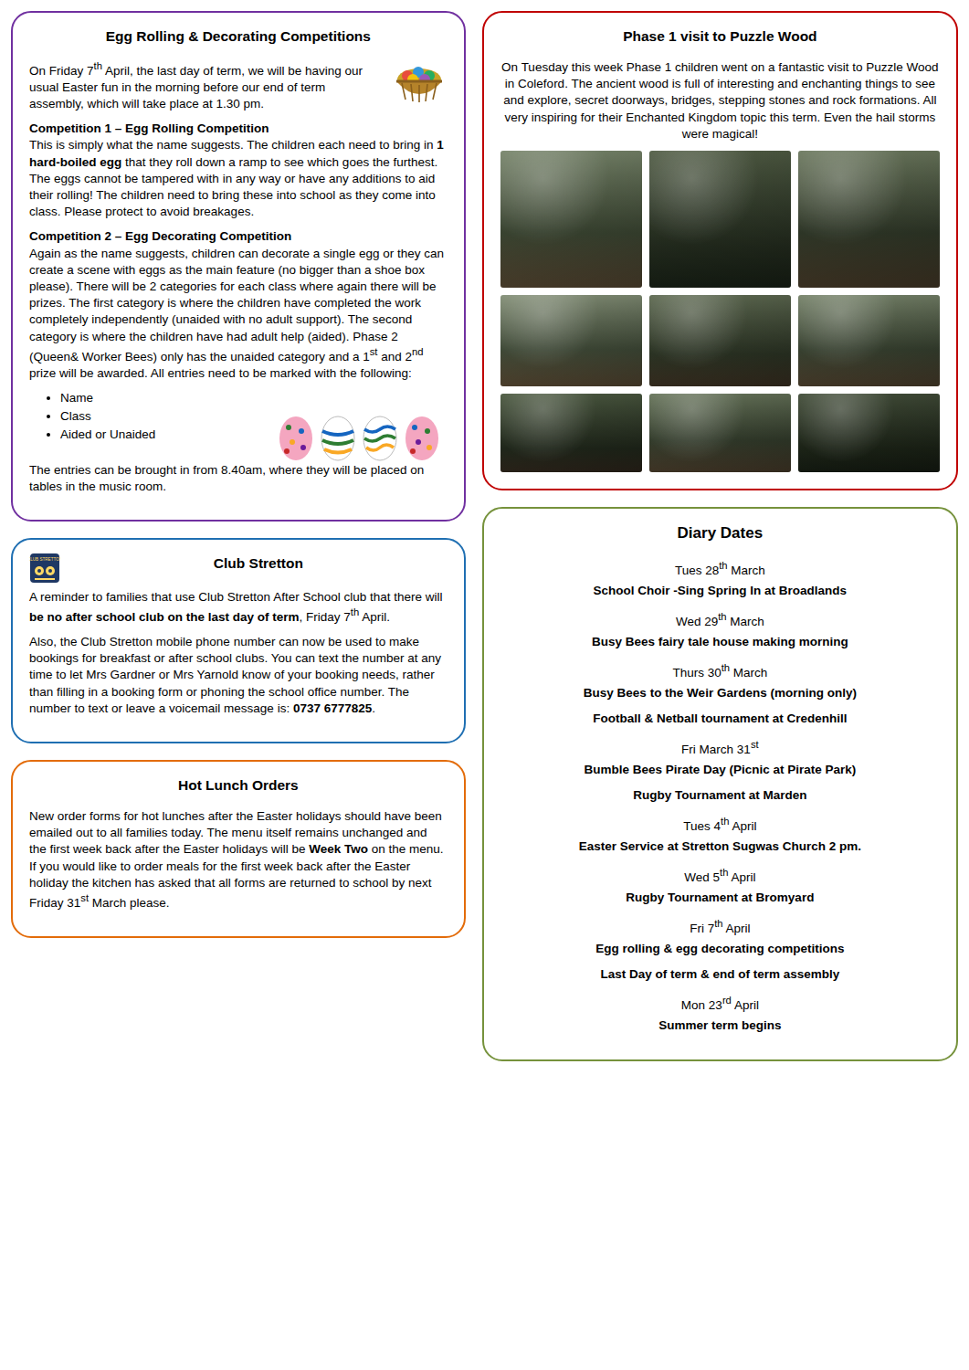Egg Rolling & Decorating Competitions
On Friday 7th April, the last day of term, we will be having our usual Easter fun in the morning before our end of term assembly, which will take place at 1.30 pm.
Competition 1 – Egg Rolling Competition
This is simply what the name suggests. The children each need to bring in 1 hard-boiled egg that they roll down a ramp to see which goes the furthest. The eggs cannot be tampered with in any way or have any additions to aid their rolling! The children need to bring these into school as they come into class. Please protect to avoid breakages.
Competition 2 – Egg Decorating Competition
Again as the name suggests, children can decorate a single egg or they can create a scene with eggs as the main feature (no bigger than a shoe box please). There will be 2 categories for each class where again there will be prizes. The first category is where the children have completed the work completely independently (unaided with no adult support). The second category is where the children have had adult help (aided). Phase 2 (Queen& Worker Bees) only has the unaided category and a 1st and 2nd prize will be awarded. All entries need to be marked with the following:
Name
Class
Aided or Unaided
The entries can be brought in from 8.40am, where they will be placed on tables in the music room.
CLUB STRETTON
Club Stretton
A reminder to families that use Club Stretton After School club that there will be no after school club on the last day of term, Friday 7th April.
Also, the Club Stretton mobile phone number can now be used to make bookings for breakfast or after school clubs. You can text the number at any time to let Mrs Gardner or Mrs Yarnold know of your booking needs, rather than filling in a booking form or phoning the school office number. The number to text or leave a voicemail message is: 0737 6777825.
Hot Lunch Orders
New order forms for hot lunches after the Easter holidays should have been emailed out to all families today. The menu itself remains unchanged and the first week back after the Easter holidays will be Week Two on the menu. If you would like to order meals for the first week back after the Easter holiday the kitchen has asked that all forms are returned to school by next Friday 31st March please.
Phase 1 visit to Puzzle Wood
On Tuesday this week Phase 1 children went on a fantastic visit to Puzzle Wood in Coleford. The ancient wood is full of interesting and enchanting things to see and explore, secret doorways, bridges, stepping stones and rock formations. All very inspiring for their Enchanted Kingdom topic this term. Even the hail storms were magical!
Diary Dates
Tues 28th March
School Choir -Sing Spring In at Broadlands
Wed 29th March
Busy Bees fairy tale house making morning
Thurs 30th March
Busy Bees to the Weir Gardens (morning only)
Football & Netball tournament at Credenhill
Fri March 31st
Bumble Bees Pirate Day (Picnic at Pirate Park)
Rugby Tournament at Marden
Tues 4th April
Easter Service at Stretton Sugwas Church 2 pm.
Wed 5th April
Rugby Tournament at Bromyard
Fri 7th April
Egg rolling & egg decorating competitions
Last Day of term & end of term assembly
Mon 23rd April
Summer term begins